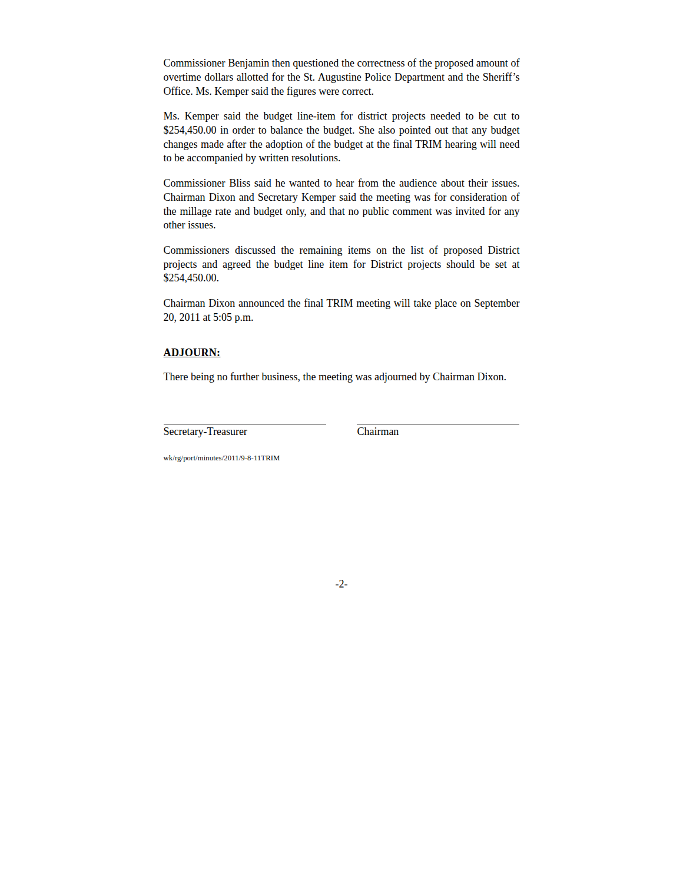Commissioner Benjamin then questioned the correctness of the proposed amount of overtime dollars allotted for the St. Augustine Police Department and the Sheriff’s Office. Ms. Kemper said the figures were correct.
Ms. Kemper said the budget line-item for district projects needed to be cut to $254,450.00 in order to balance the budget. She also pointed out that any budget changes made after the adoption of the budget at the final TRIM hearing will need to be accompanied by written resolutions.
Commissioner Bliss said he wanted to hear from the audience about their issues. Chairman Dixon and Secretary Kemper said the meeting was for consideration of the millage rate and budget only, and that no public comment was invited for any other issues.
Commissioners discussed the remaining items on the list of proposed District projects and agreed the budget line item for District projects should be set at $254,450.00.
Chairman Dixon announced the final TRIM meeting will take place on September 20, 2011 at 5:05 p.m.
ADJOURN:
There being no further business, the meeting was adjourned by Chairman Dixon.
Secretary-Treasurer
Chairman
wk/rg/port/minutes/2011/9-8-11TRIM
-2-